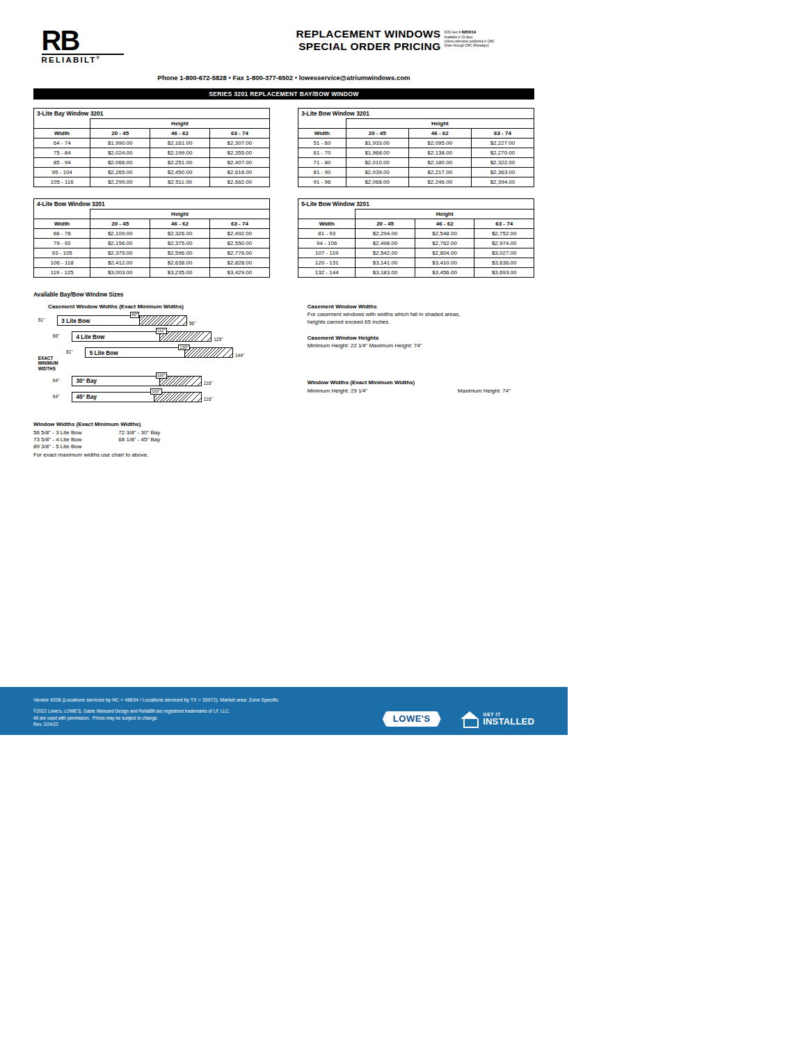RB
RELIABILT®
REPLACEMENT WINDOWS
SPECIAL ORDER PRICING
SOS Item # 885819
Available in 15 days
Unless otherwise published in CMC
Order through CMC (Paradigm)
Phone 1-800-672-5828 • Fax 1-800-377-6502 • lowesservice@atriumwindows.com
SERIES 3201 REPLACEMENT BAY/BOW WINDOW
| 3-Lite Bay Window 3201 |
| | Height |
| Width | 20 - 45 | 46 - 62 | 63 - 74 |
| 64 - 74 | $1,990.00 | $2,161.00 | $2,307.00 |
| 75 - 84 | $2,024.00 | $2,199.00 | $2,355.00 |
| 85 - 94 | $2,066.00 | $2,251.00 | $2,407.00 |
| 95 - 104 | $2,265.00 | $2,450.00 | $2,616.00 |
| 105 - 116 | $2,299.00 | $2,511.00 | $2,662.00 |
| 3-Lite Bow Window 3201 |
| | Height |
| Width | 20 - 45 | 46 - 62 | 63 - 74 |
| 51 - 60 | $1,933.00 | $2,095.00 | $2,227.00 |
| 61 - 70 | $1,968.00 | $2,138.00 | $2,270.00 |
| 71 - 80 | $2,010.00 | $2,180.00 | $2,322.00 |
| 81 - 90 | $2,039.00 | $2,217.00 | $2,363.00 |
| 91 - 96 | $2,068.00 | $2,246.00 | $2,394.00 |
| 4-Lite Bow Window 3201 |
| | Height |
| Width | 20 - 45 | 46 - 62 | 63 - 74 |
| 66 - 78 | $2,109.00 | $2,326.00 | $2,492.00 |
| 79 - 92 | $2,156.00 | $2,375.00 | $2,550.00 |
| 93 - 105 | $2,375.00 | $2,596.00 | $2,776.00 |
| 106 - 118 | $2,412.00 | $2,638.00 | $2,828.00 |
| 119 - 125 | $3,003.00 | $3,235.00 | $3,429.00 |
| 5-Lite Bow Window 3201 |
| | Height |
| Width | 20 - 45 | 46 - 62 | 63 - 74 |
| 81 - 93 | $2,294.00 | $2,548.00 | $2,752.00 |
| 94 - 106 | $2,498.00 | $2,762.00 | $2,974.00 |
| 107 - 119 | $2,542.00 | $2,804.00 | $3,027.00 |
| 120 - 131 | $3,141.00 | $3,410.00 | $3,636.00 |
| 132 - 144 | $3,183.00 | $3,456.00 | $3,693.00 |
Available Bay/Bow Window Sizes
Casement Window Widths (Exact Minimum Widths)
3 Lite Bow
80"
51"
96"
4 Lite Bow
112"
66"
125"
5 Lite Bow
130"
81"
144"
EXACT
MINIMUM
WIDTHS
30° Bay
110"
64"
116"
45° Bay
102"
64"
116"
Window Widths (Exact Minimum Widths)
| 56 5/8" - 3 Lite Bow | 72 3/8" - 30" Bay |
| 73 5/8" - 4 Lite Bow | 68 1/8" - 45" Bay |
| 89 3/8" - 5 Lite Bow | |
For exact maximum widths use chart to above.
Casement Window Widths
For casement windows with widths which fall in shaded areas,
heights cannot exceed 65 inches.
Casement Window Heights
Minimum Height: 22 1⁄4" Maximum Height: 74"
Window Widths (Exact Minimum Widths)
| Minimum Height: 29 1⁄4" | Maximum Height: 74" |
Vendor #206 (Locations serviced by NC = 46634 / Locations serviced by TX = 33972). Market area: Zone Specific
©2022 Lowe's. LOWE'S, Gable Mansard Design and ReliaBilt are registered trademarks of LF, LLC.
All are used with permission. Prices may be subject to change.
Rev. 2/24/22
LOWE'S
GET IT
INSTALLED